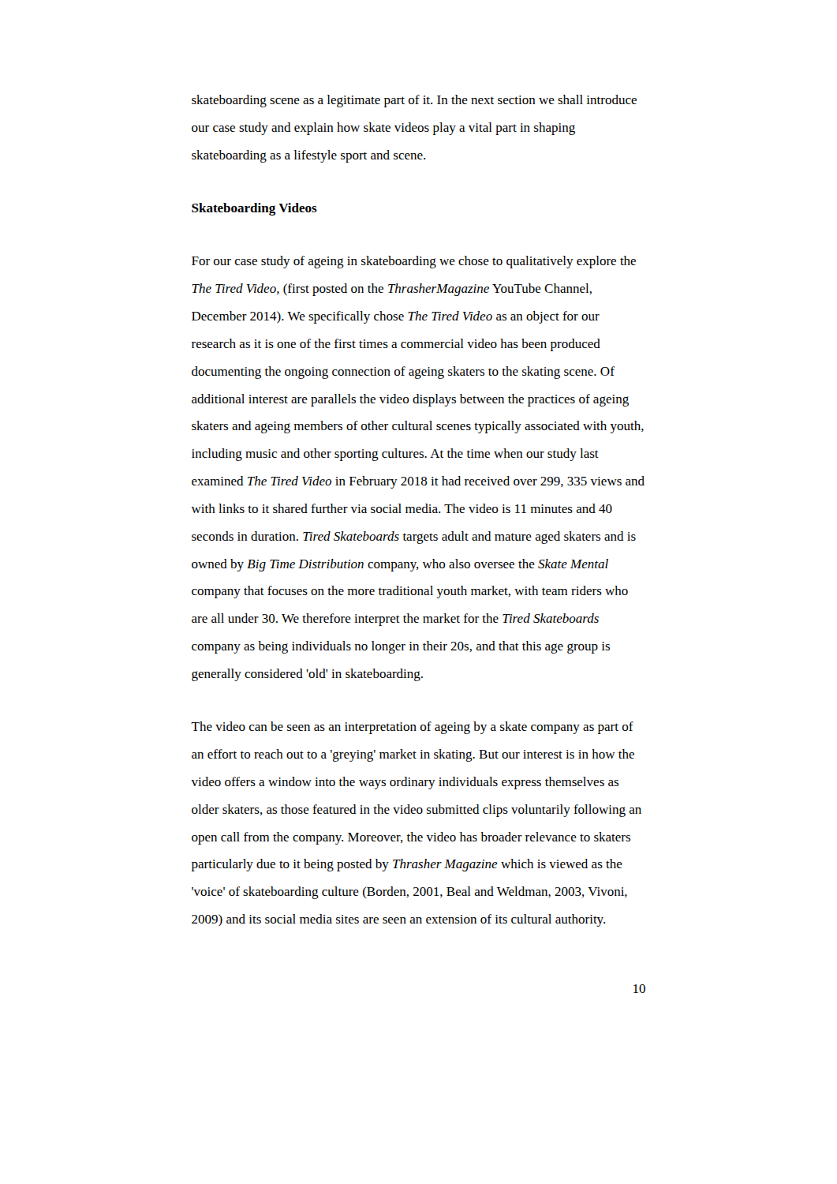skateboarding scene as a legitimate part of it. In the next section we shall introduce our case study and explain how skate videos play a vital part in shaping skateboarding as a lifestyle sport and scene.
Skateboarding Videos
For our case study of ageing in skateboarding we chose to qualitatively explore the The Tired Video, (first posted on the ThrasherMagazine YouTube Channel, December 2014). We specifically chose The Tired Video as an object for our research as it is one of the first times a commercial video has been produced documenting the ongoing connection of ageing skaters to the skating scene. Of additional interest are parallels the video displays between the practices of ageing skaters and ageing members of other cultural scenes typically associated with youth, including music and other sporting cultures. At the time when our study last examined The Tired Video in February 2018 it had received over 299, 335 views and with links to it shared further via social media. The video is 11 minutes and 40 seconds in duration. Tired Skateboards targets adult and mature aged skaters and is owned by Big Time Distribution company, who also oversee the Skate Mental company that focuses on the more traditional youth market, with team riders who are all under 30. We therefore interpret the market for the Tired Skateboards company as being individuals no longer in their 20s, and that this age group is generally considered 'old' in skateboarding.
The video can be seen as an interpretation of ageing by a skate company as part of an effort to reach out to a 'greying' market in skating. But our interest is in how the video offers a window into the ways ordinary individuals express themselves as older skaters, as those featured in the video submitted clips voluntarily following an open call from the company. Moreover, the video has broader relevance to skaters particularly due to it being posted by Thrasher Magazine which is viewed as the 'voice' of skateboarding culture (Borden, 2001, Beal and Weldman, 2003, Vivoni, 2009) and its social media sites are seen an extension of its cultural authority.
10